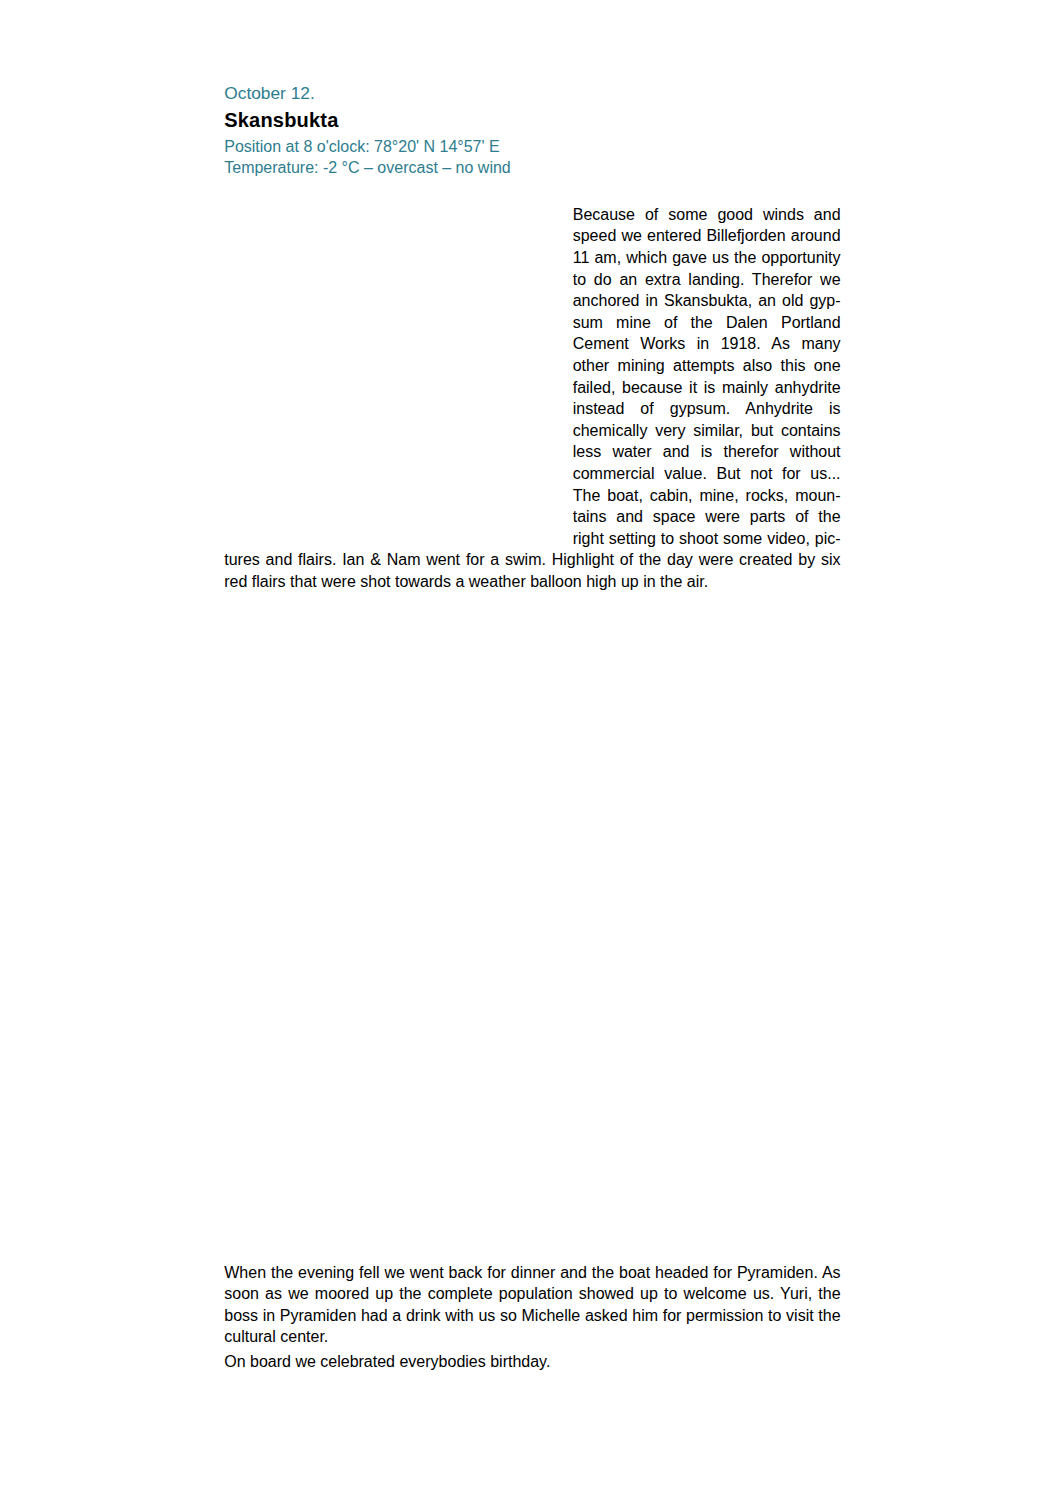October 12.
Skansbukta
Position at 8 o'clock: 78°20' N 14°57' E
Temperature: -2 °C – overcast – no wind
Because of some good winds and speed we entered Billefjorden around 11 am, which gave us the opportunity to do an extra landing. Therefor we anchored in Skansbukta, an old gypsum mine of the Dalen Portland Cement Works in 1918. As many other mining attempts also this one failed, because it is mainly anhydrite instead of gypsum. Anhydrite is chemically very similar, but contains less water and is therefor without commercial value. But not for us... The boat, cabin, mine, rocks, mountains and space were parts of the right setting to shoot some video, pictures and flairs. Ian & Nam went for a swim. Highlight of the day were created by six red flairs that were shot towards a weather balloon high up in the air.
When the evening fell we went back for dinner and the boat headed for Pyramiden. As soon as we moored up the complete population showed up to welcome us. Yuri, the boss in Pyramiden had a drink with us so Michelle asked him for permission to visit the cultural center.
On board we celebrated everybodies birthday.